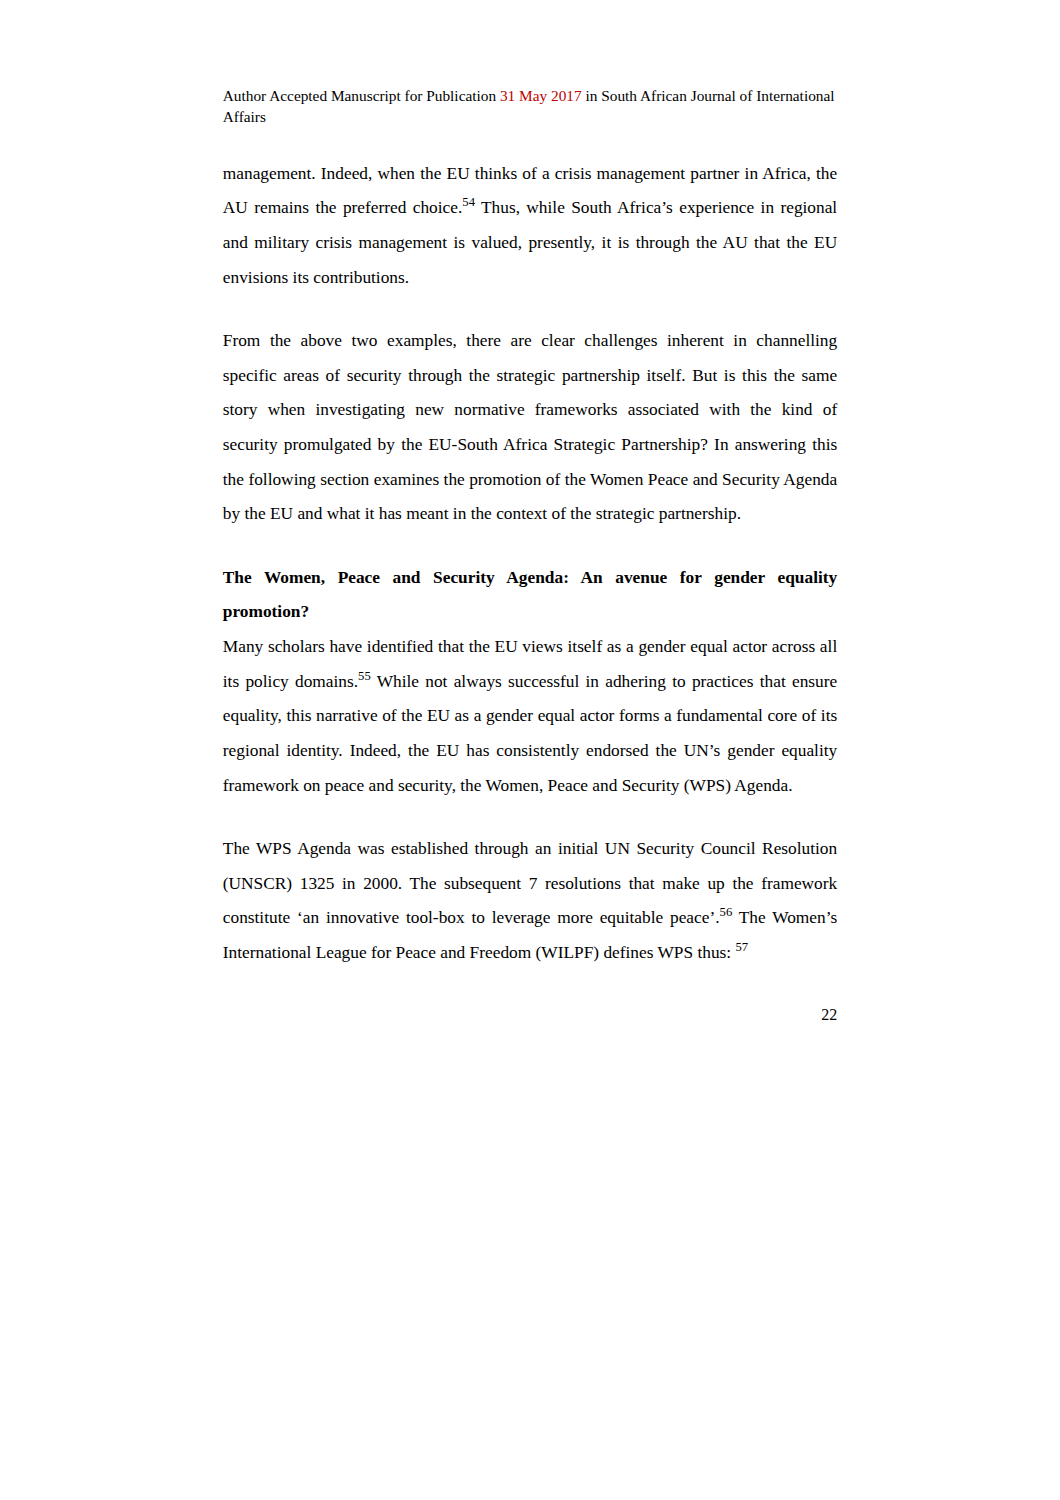Author Accepted Manuscript for Publication 31 May 2017 in South African Journal of International Affairs
management. Indeed, when the EU thinks of a crisis management partner in Africa, the AU remains the preferred choice.54 Thus, while South Africa’s experience in regional and military crisis management is valued, presently, it is through the AU that the EU envisions its contributions.
From the above two examples, there are clear challenges inherent in channelling specific areas of security through the strategic partnership itself. But is this the same story when investigating new normative frameworks associated with the kind of security promulgated by the EU-South Africa Strategic Partnership? In answering this the following section examines the promotion of the Women Peace and Security Agenda by the EU and what it has meant in the context of the strategic partnership.
The Women, Peace and Security Agenda: An avenue for gender equality promotion?
Many scholars have identified that the EU views itself as a gender equal actor across all its policy domains.55 While not always successful in adhering to practices that ensure equality, this narrative of the EU as a gender equal actor forms a fundamental core of its regional identity. Indeed, the EU has consistently endorsed the UN’s gender equality framework on peace and security, the Women, Peace and Security (WPS) Agenda.
The WPS Agenda was established through an initial UN Security Council Resolution (UNSCR) 1325 in 2000. The subsequent 7 resolutions that make up the framework constitute ‘an innovative tool-box to leverage more equitable peace’.56 The Women’s International League for Peace and Freedom (WILPF) defines WPS thus: 57
22